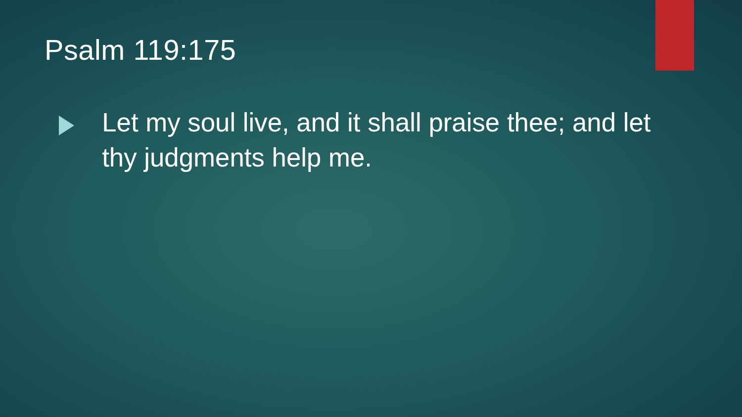Psalm 119:175
Let my soul live, and it shall praise thee; and let thy judgments help me.